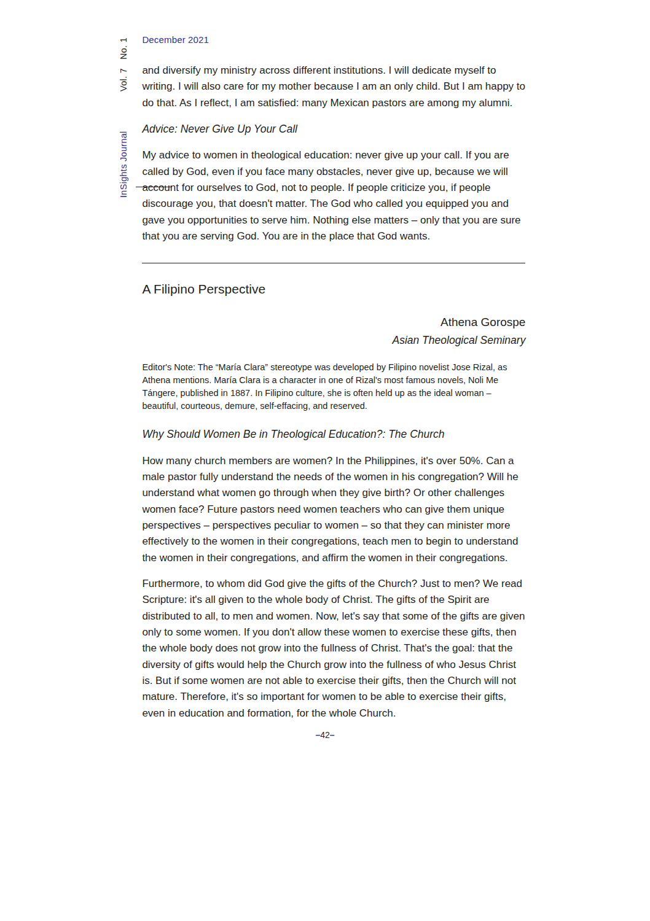December 2021
Vol. 7 No. 1
InSights Journal
and diversify my ministry across different institutions. I will dedicate myself to writing. I will also care for my mother because I am an only child. But I am happy to do that. As I reflect, I am satisfied: many Mexican pastors are among my alumni.
Advice: Never Give Up Your Call
My advice to women in theological education: never give up your call. If you are called by God, even if you face many obstacles, never give up, because we will account for ourselves to God, not to people. If people criticize you, if people discourage you, that doesn't matter. The God who called you equipped you and gave you opportunities to serve him. Nothing else matters – only that you are sure that you are serving God. You are in the place that God wants.
A Filipino Perspective
Athena Gorospe
Asian Theological Seminary
Editor's Note: The “María Clara” stereotype was developed by Filipino novelist Jose Rizal, as Athena mentions. María Clara is a character in one of Rizal's most famous novels, Noli Me Tángere, published in 1887. In Filipino culture, she is often held up as the ideal woman – beautiful, courteous, demure, self-effacing, and reserved.
Why Should Women Be in Theological Education?: The Church
How many church members are women? In the Philippines, it's over 50%. Can a male pastor fully understand the needs of the women in his congregation? Will he understand what women go through when they give birth? Or other challenges women face? Future pastors need women teachers who can give them unique perspectives – perspectives peculiar to women – so that they can minister more effectively to the women in their congregations, teach men to begin to understand the women in their congregations, and affirm the women in their congregations.
Furthermore, to whom did God give the gifts of the Church? Just to men? We read Scripture: it's all given to the whole body of Christ. The gifts of the Spirit are distributed to all, to men and women. Now, let's say that some of the gifts are given only to some women. If you don't allow these women to exercise these gifts, then the whole body does not grow into the fullness of Christ. That's the goal: that the diversity of gifts would help the Church grow into the fullness of who Jesus Christ is. But if some women are not able to exercise their gifts, then the Church will not mature. Therefore, it's so important for women to be able to exercise their gifts, even in education and formation, for the whole Church.
–42–